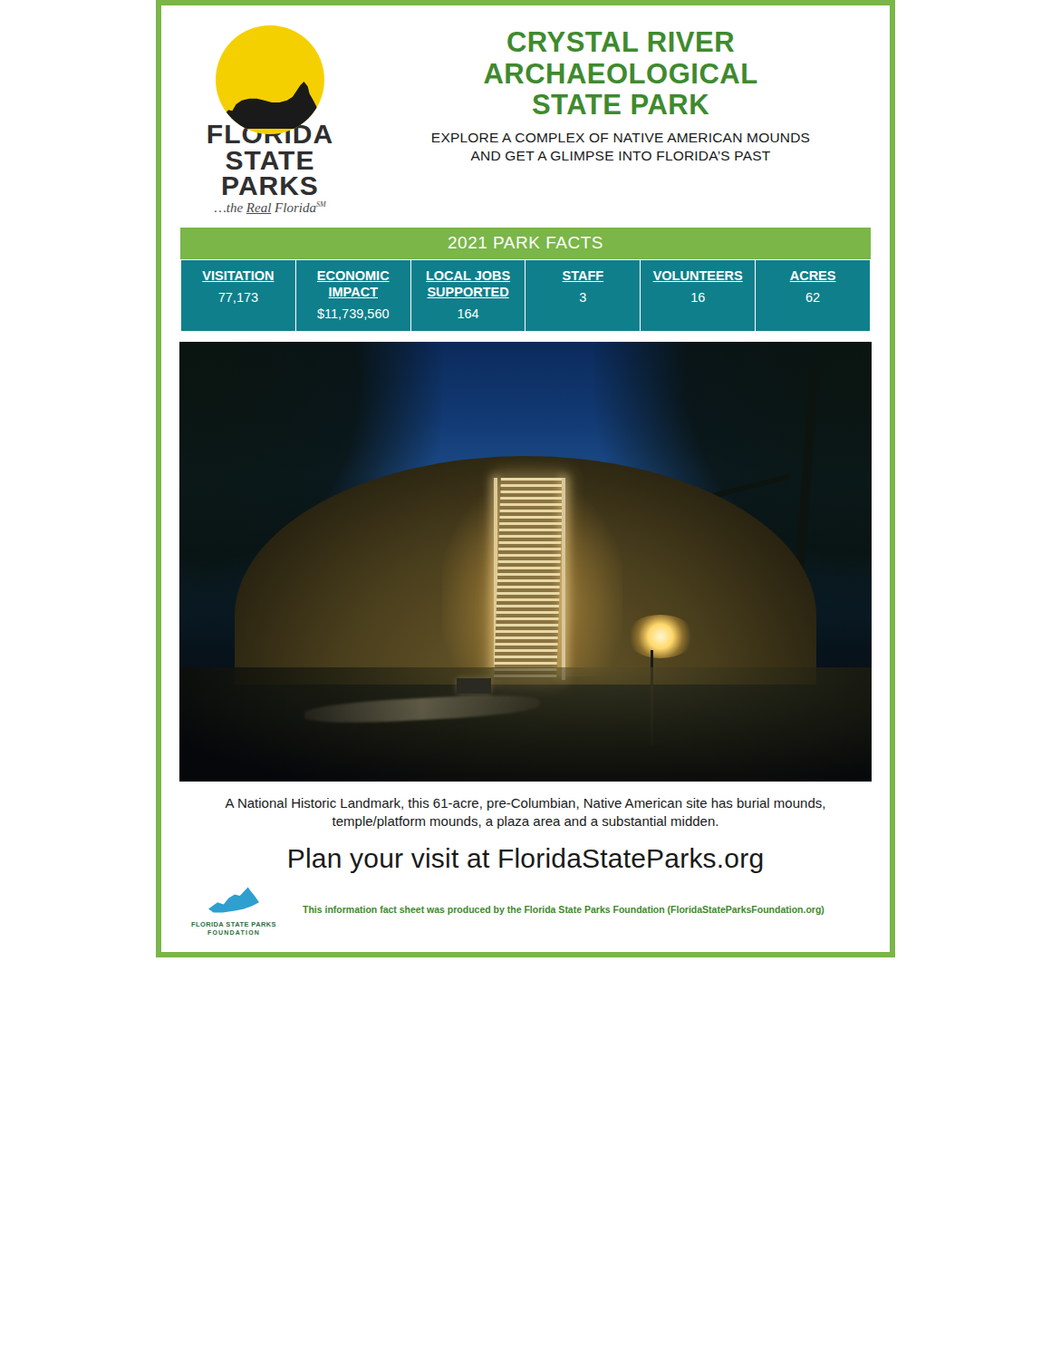FLORIDA
STATE PARKS
…the Real FloridaSM
CRYSTAL RIVER ARCHAEOLOGICAL
STATE PARK
EXPLORE A COMPLEX OF NATIVE AMERICAN MOUNDS
AND GET A GLIMPSE INTO FLORIDA’S PAST
2021 PARK FACTS
| VISITATION 77,173 | ECONOMIC IMPACT $11,739,560 | LOCAL JOBS SUPPORTED 164 | STAFF 3 | VOLUNTEERS 16 | ACRES 62 |
A National Historic Landmark, this 61-acre, pre-Columbian, Native American site has burial mounds, temple/platform mounds, a plaza area and a substantial midden.
Plan your visit at FloridaStateParks.org
FLORIDA STATE PARKS
FOUNDATION
This information fact sheet was produced by the Florida State Parks Foundation (FloridaStateParksFoundation.org)